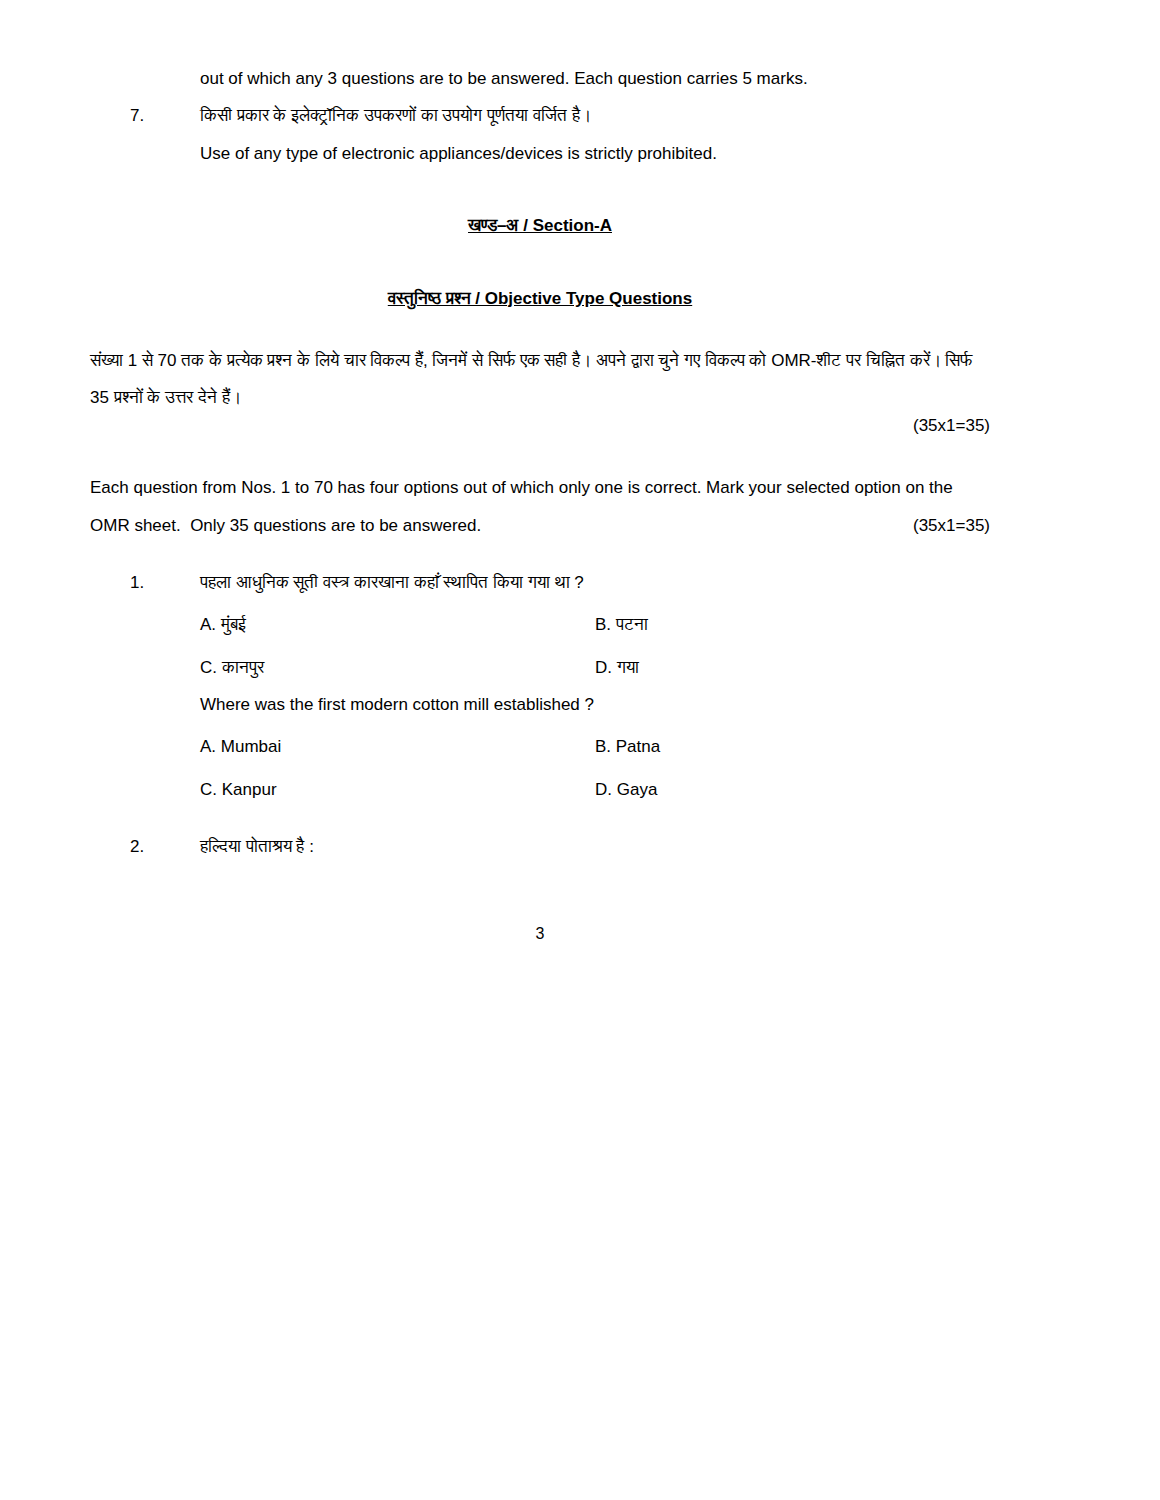out of which any 3 questions are to be answered. Each question carries 5 marks.
7.
किसी प्रकार के इलेक्ट्रॉनिक उपकरणों का उपयोग पूर्णतया वर्जित है।
Use of any type of electronic appliances/devices is strictly prohibited.
खण्ड–अ / Section-A
वस्तुनिष्ठ प्रश्न / Objective Type Questions
संख्या 1 से 70 तक के प्रत्येक प्रश्न के लिये चार विकल्प हैं, जिनमें से सिर्फ एक सही है। अपने द्वारा चुने गए विकल्प को OMR-शीट पर चिह्नित करें। सिर्फ 35 प्रश्नों के उत्तर देने हैं।
(35x1=35)
Each question from Nos. 1 to 70 has four options out of which only one is correct. Mark your selected option on the OMR sheet. Only 35 questions are to be answered.(35x1=35)
1.
पहला आधुनिक सूती वस्त्र कारखाना कहाँ स्थापित किया गया था ?
A. मुंबई
B. पटना
C. कानपुर
D. गया
Where was the first modern cotton mill established ?
A. Mumbai
B. Patna
C. Kanpur
D. Gaya
2.
हल्दिया पोताश्रय है :
3